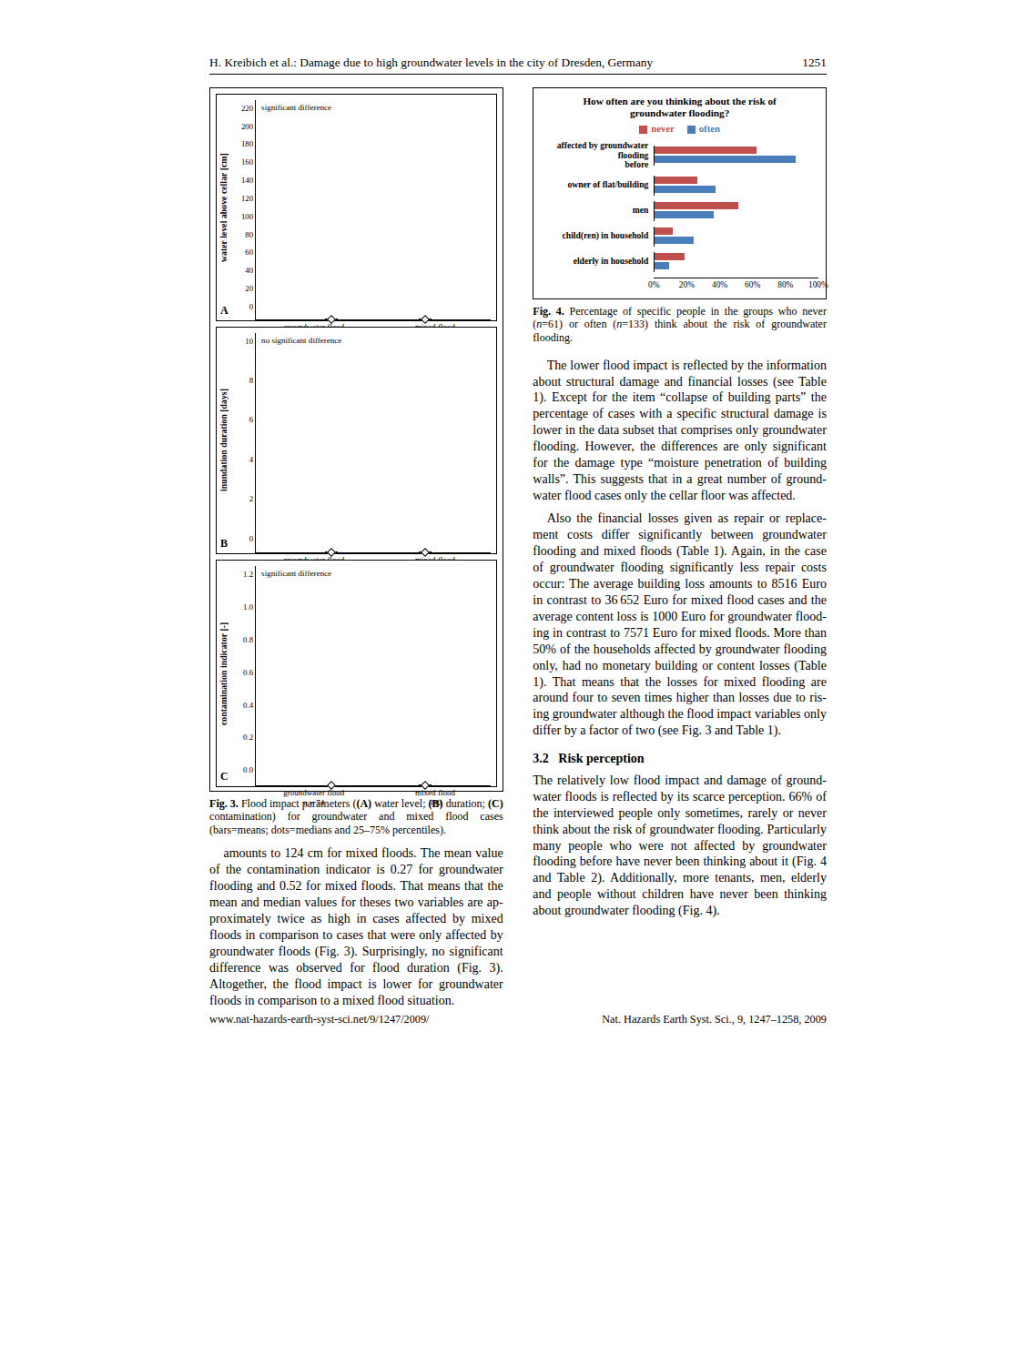H. Kreibich et al.: Damage due to high groundwater levels in the city of Dresden, Germany
1251
water level above cellar [cm]
220 200 180 160 140 120 100 80 60 40 20 0
significant difference
groundwater flood
n = 68
mixed flood
315
A
inundation duration [days]
10 8 6 4 2 0
no significant difference
groundwater flood
n = 65
mixed flood
369
B
contamination indicator [-]
1.2 1.0 0.8 0.6 0.4 0.2 0.0
significant difference
groundwater flood
n = 74
mixed flood
380
C
Fig. 3. Flood impact parameters ((A) water level; (B) duration; (C) contamination) for groundwater and mixed flood cases (bars=means; dots=medians and 25–75% percentiles).
amounts to 124 cm for mixed floods. The mean value of the contamination indicator is 0.27 for groundwater flooding and 0.52 for mixed floods. That means that the mean and median values for theses two variables are approximately twice as high in cases affected by mixed floods in comparison to cases that were only affected by groundwater floods (Fig. 3). Surprisingly, no significant difference was observed for flood duration (Fig. 3). Altogether, the flood impact is lower for groundwater floods in comparison to a mixed flood situation.
How often are you thinking about the risk of
groundwater flooding?
never
often
affected by groundwater flooding
before
owner of flat/building
men
child(ren) in household
elderly in household
0% 20% 40% 60% 80% 100%
Fig. 4. Percentage of specific people in the groups who never (n=61) or often (n=133) think about the risk of groundwater flooding.
The lower flood impact is reflected by the information about structural damage and financial losses (see Table 1). Except for the item “collapse of building parts” the percentage of cases with a specific structural damage is lower in the data subset that comprises only groundwater flooding. However, the differences are only significant for the damage type “moisture penetration of building walls”. This suggests that in a great number of groundwater flood cases only the cellar floor was affected.
Also the financial losses given as repair or replacement costs differ significantly between groundwater flooding and mixed floods (Table 1). Again, in the case of groundwater flooding significantly less repair costs occur: The average building loss amounts to 8516 Euro in contrast to 36 652 Euro for mixed flood cases and the average content loss is 1000 Euro for groundwater flooding in contrast to 7571 Euro for mixed floods. More than 50% of the households affected by groundwater flooding only, had no monetary building or content losses (Table 1). That means that the losses for mixed flooding are around four to seven times higher than losses due to rising groundwater although the flood impact variables only differ by a factor of two (see Fig. 3 and Table 1).
3.2 Risk perception
The relatively low flood impact and damage of groundwater floods is reflected by its scarce perception. 66% of the interviewed people only sometimes, rarely or never think about the risk of groundwater flooding. Particularly many people who were not affected by groundwater flooding before have never been thinking about it (Fig. 4 and Table 2). Additionally, more tenants, men, elderly and people without children have never been thinking about groundwater flooding (Fig. 4).
www.nat-hazards-earth-syst-sci.net/9/1247/2009/
Nat. Hazards Earth Syst. Sci., 9, 1247–1258, 2009